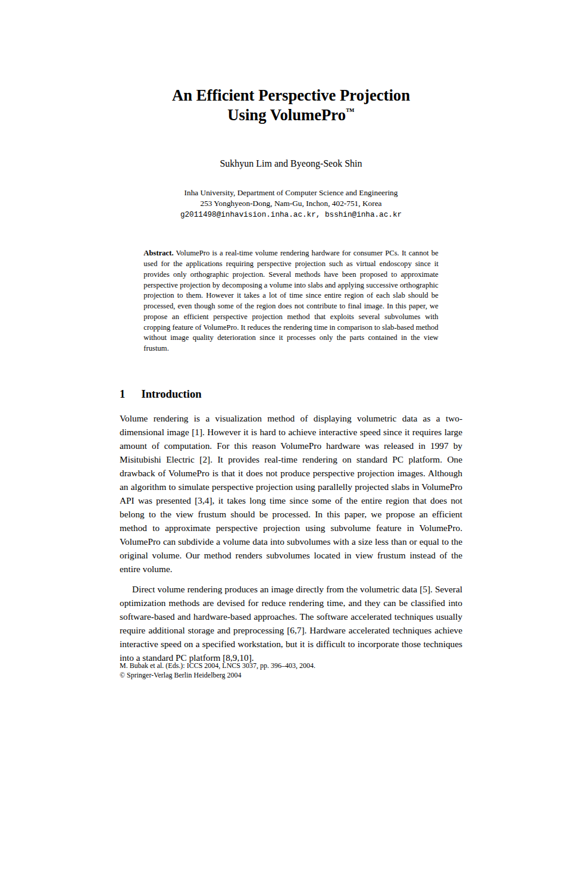An Efficient Perspective Projection
Using VolumePro™
Sukhyun Lim and Byeong-Seok Shin
Inha University, Department of Computer Science and Engineering
253 Yonghyeon-Dong, Nam-Gu, Inchon, 402-751, Korea
g2011498@inhavision.inha.ac.kr, bsshin@inha.ac.kr
Abstract. VolumePro is a real-time volume rendering hardware for consumer PCs. It cannot be used for the applications requiring perspective projection such as virtual endoscopy since it provides only orthographic projection. Several methods have been proposed to approximate perspective projection by decomposing a volume into slabs and applying successive orthographic projection to them. However it takes a lot of time since entire region of each slab should be processed, even though some of the region does not contribute to final image. In this paper, we propose an efficient perspective projection method that exploits several subvolumes with cropping feature of VolumePro. It reduces the rendering time in comparison to slab-based method without image quality deterioration since it processes only the parts contained in the view frustum.
1 Introduction
Volume rendering is a visualization method of displaying volumetric data as a two-dimensional image [1]. However it is hard to achieve interactive speed since it requires large amount of computation. For this reason VolumePro hardware was released in 1997 by Misitubishi Electric [2]. It provides real-time rendering on standard PC platform. One drawback of VolumePro is that it does not produce perspective projection images. Although an algorithm to simulate perspective projection using parallelly projected slabs in VolumePro API was presented [3,4], it takes long time since some of the entire region that does not belong to the view frustum should be processed. In this paper, we propose an efficient method to approximate perspective projection using subvolume feature in VolumePro. VolumePro can subdivide a volume data into subvolumes with a size less than or equal to the original volume. Our method renders subvolumes located in view frustum instead of the entire volume.
Direct volume rendering produces an image directly from the volumetric data [5]. Several optimization methods are devised for reduce rendering time, and they can be classified into software-based and hardware-based approaches. The software accelerated techniques usually require additional storage and preprocessing [6,7]. Hardware accelerated techniques achieve interactive speed on a specified workstation, but it is difficult to incorporate those techniques into a standard PC platform [8,9,10].
M. Bubak et al. (Eds.): ICCS 2004, LNCS 3037, pp. 396–403, 2004.
© Springer-Verlag Berlin Heidelberg 2004